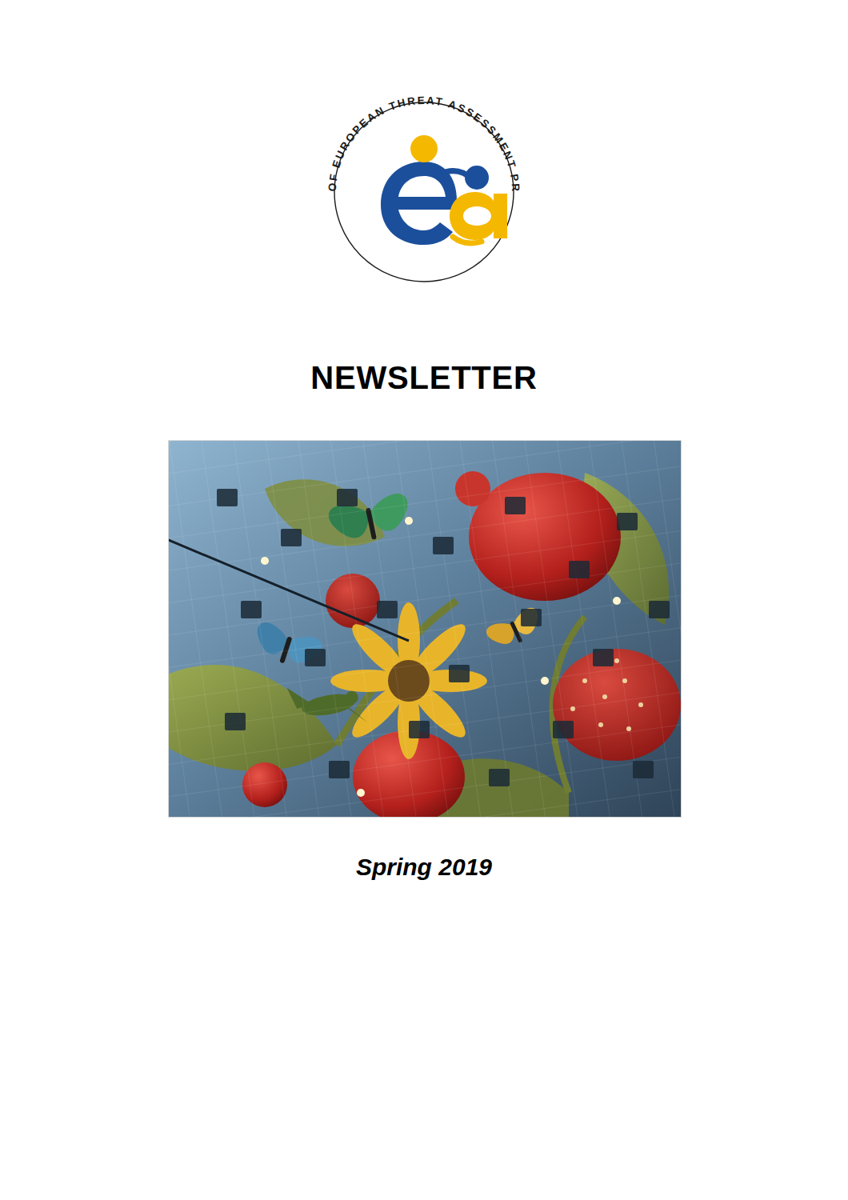ASSOCIATION OF EUROPEAN THREAT ASSESSMENT PROFESSIONALS
NEWSLETTER
Spring 2019